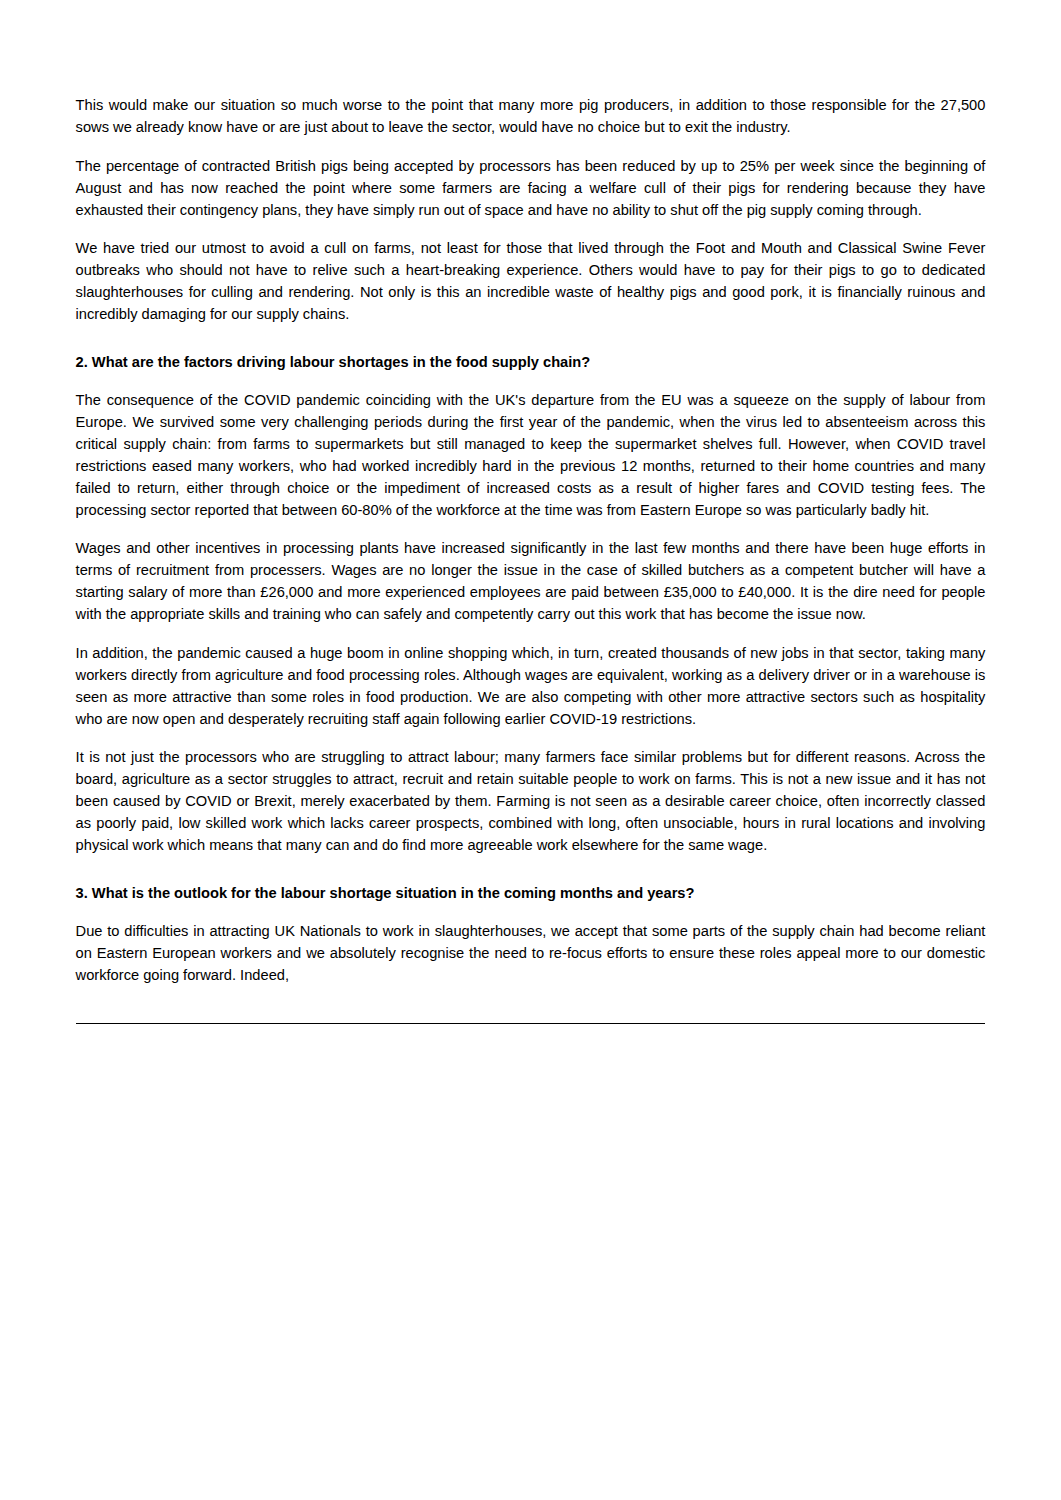This would make our situation so much worse to the point that many more pig producers, in addition to those responsible for the 27,500 sows we already know have or are just about to leave the sector, would have no choice but to exit the industry.
The percentage of contracted British pigs being accepted by processors has been reduced by up to 25% per week since the beginning of August and has now reached the point where some farmers are facing a welfare cull of their pigs for rendering because they have exhausted their contingency plans, they have simply run out of space and have no ability to shut off the pig supply coming through.
We have tried our utmost to avoid a cull on farms, not least for those that lived through the Foot and Mouth and Classical Swine Fever outbreaks who should not have to relive such a heart-breaking experience. Others would have to pay for their pigs to go to dedicated slaughterhouses for culling and rendering. Not only is this an incredible waste of healthy pigs and good pork, it is financially ruinous and incredibly damaging for our supply chains.
2. What are the factors driving labour shortages in the food supply chain?
The consequence of the COVID pandemic coinciding with the UK's departure from the EU was a squeeze on the supply of labour from Europe. We survived some very challenging periods during the first year of the pandemic, when the virus led to absenteeism across this critical supply chain: from farms to supermarkets but still managed to keep the supermarket shelves full. However, when COVID travel restrictions eased many workers, who had worked incredibly hard in the previous 12 months, returned to their home countries and many failed to return, either through choice or the impediment of increased costs as a result of higher fares and COVID testing fees. The processing sector reported that between 60-80% of the workforce at the time was from Eastern Europe so was particularly badly hit.
Wages and other incentives in processing plants have increased significantly in the last few months and there have been huge efforts in terms of recruitment from processers. Wages are no longer the issue in the case of skilled butchers as a competent butcher will have a starting salary of more than £26,000 and more experienced employees are paid between £35,000 to £40,000. It is the dire need for people with the appropriate skills and training who can safely and competently carry out this work that has become the issue now.
In addition, the pandemic caused a huge boom in online shopping which, in turn, created thousands of new jobs in that sector, taking many workers directly from agriculture and food processing roles. Although wages are equivalent, working as a delivery driver or in a warehouse is seen as more attractive than some roles in food production. We are also competing with other more attractive sectors such as hospitality who are now open and desperately recruiting staff again following earlier COVID-19 restrictions.
It is not just the processors who are struggling to attract labour; many farmers face similar problems but for different reasons. Across the board, agriculture as a sector struggles to attract, recruit and retain suitable people to work on farms. This is not a new issue and it has not been caused by COVID or Brexit, merely exacerbated by them. Farming is not seen as a desirable career choice, often incorrectly classed as poorly paid, low skilled work which lacks career prospects, combined with long, often unsociable, hours in rural locations and involving physical work which means that many can and do find more agreeable work elsewhere for the same wage.
3. What is the outlook for the labour shortage situation in the coming months and years?
Due to difficulties in attracting UK Nationals to work in slaughterhouses, we accept that some parts of the supply chain had become reliant on Eastern European workers and we absolutely recognise the need to re-focus efforts to ensure these roles appeal more to our domestic workforce going forward. Indeed,